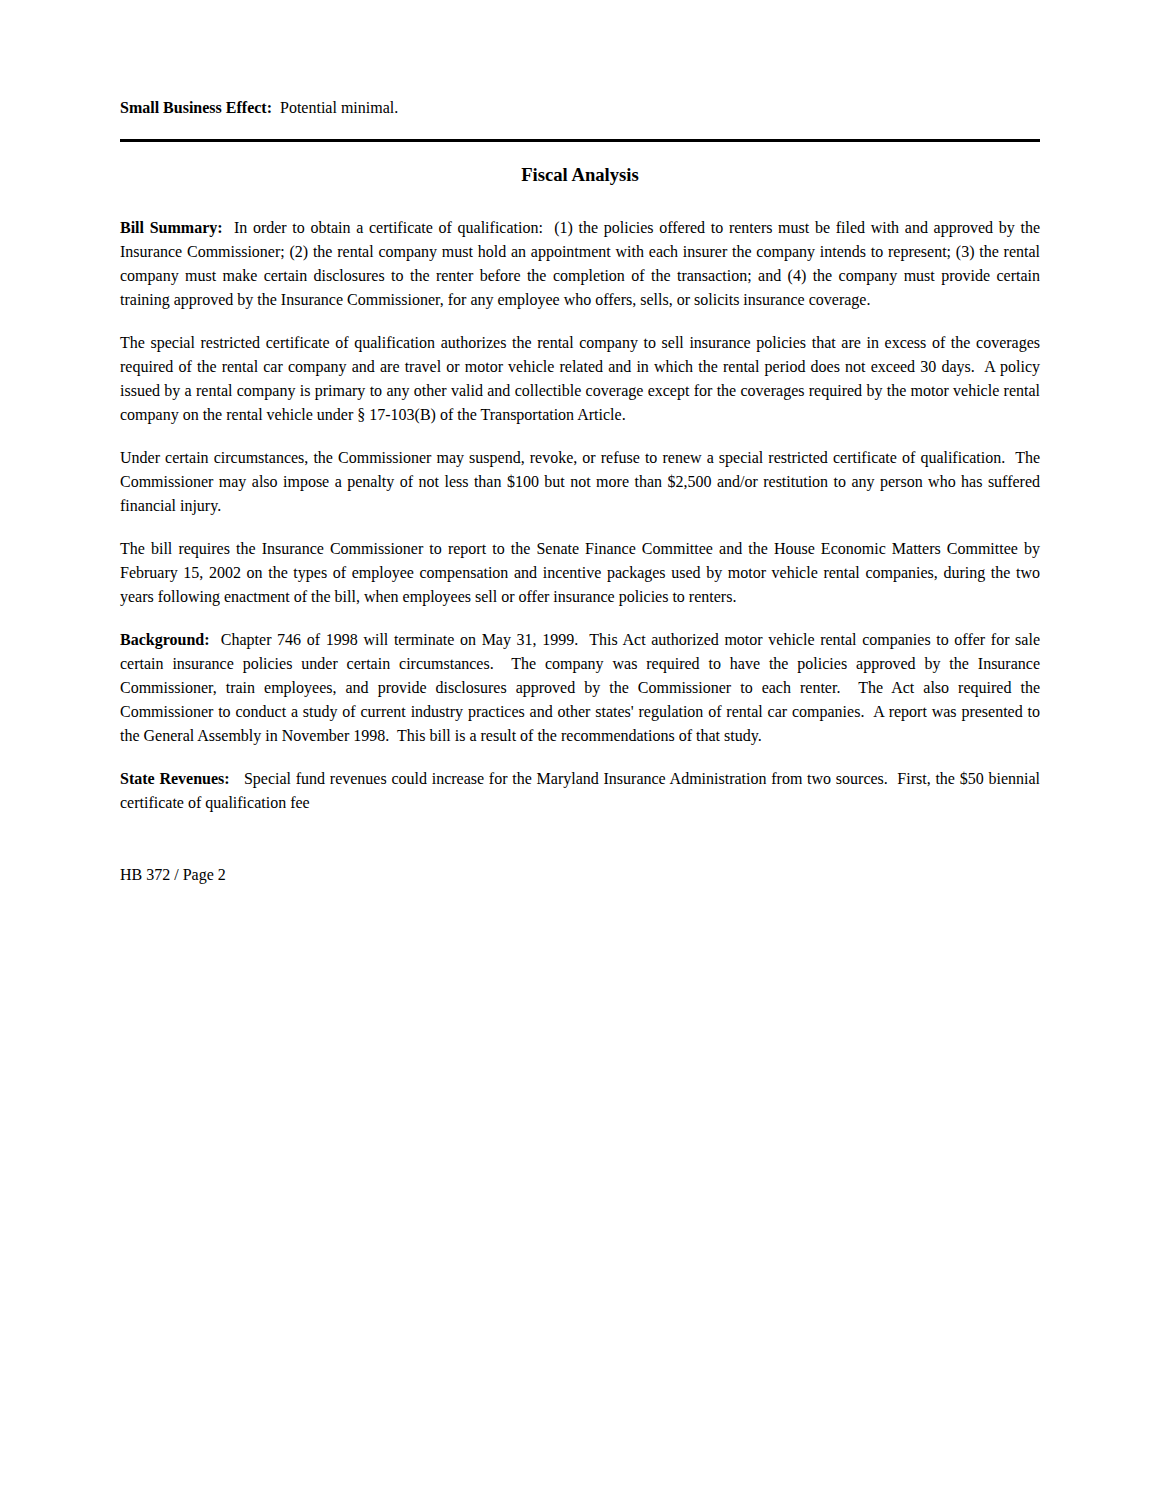Small Business Effect: Potential minimal.
Fiscal Analysis
Bill Summary: In order to obtain a certificate of qualification: (1) the policies offered to renters must be filed with and approved by the Insurance Commissioner; (2) the rental company must hold an appointment with each insurer the company intends to represent; (3) the rental company must make certain disclosures to the renter before the completion of the transaction; and (4) the company must provide certain training approved by the Insurance Commissioner, for any employee who offers, sells, or solicits insurance coverage.
The special restricted certificate of qualification authorizes the rental company to sell insurance policies that are in excess of the coverages required of the rental car company and are travel or motor vehicle related and in which the rental period does not exceed 30 days. A policy issued by a rental company is primary to any other valid and collectible coverage except for the coverages required by the motor vehicle rental company on the rental vehicle under § 17-103(B) of the Transportation Article.
Under certain circumstances, the Commissioner may suspend, revoke, or refuse to renew a special restricted certificate of qualification. The Commissioner may also impose a penalty of not less than $100 but not more than $2,500 and/or restitution to any person who has suffered financial injury.
The bill requires the Insurance Commissioner to report to the Senate Finance Committee and the House Economic Matters Committee by February 15, 2002 on the types of employee compensation and incentive packages used by motor vehicle rental companies, during the two years following enactment of the bill, when employees sell or offer insurance policies to renters.
Background: Chapter 746 of 1998 will terminate on May 31, 1999. This Act authorized motor vehicle rental companies to offer for sale certain insurance policies under certain circumstances. The company was required to have the policies approved by the Insurance Commissioner, train employees, and provide disclosures approved by the Commissioner to each renter. The Act also required the Commissioner to conduct a study of current industry practices and other states' regulation of rental car companies. A report was presented to the General Assembly in November 1998. This bill is a result of the recommendations of that study.
State Revenues: Special fund revenues could increase for the Maryland Insurance Administration from two sources. First, the $50 biennial certificate of qualification fee
HB 372 / Page 2